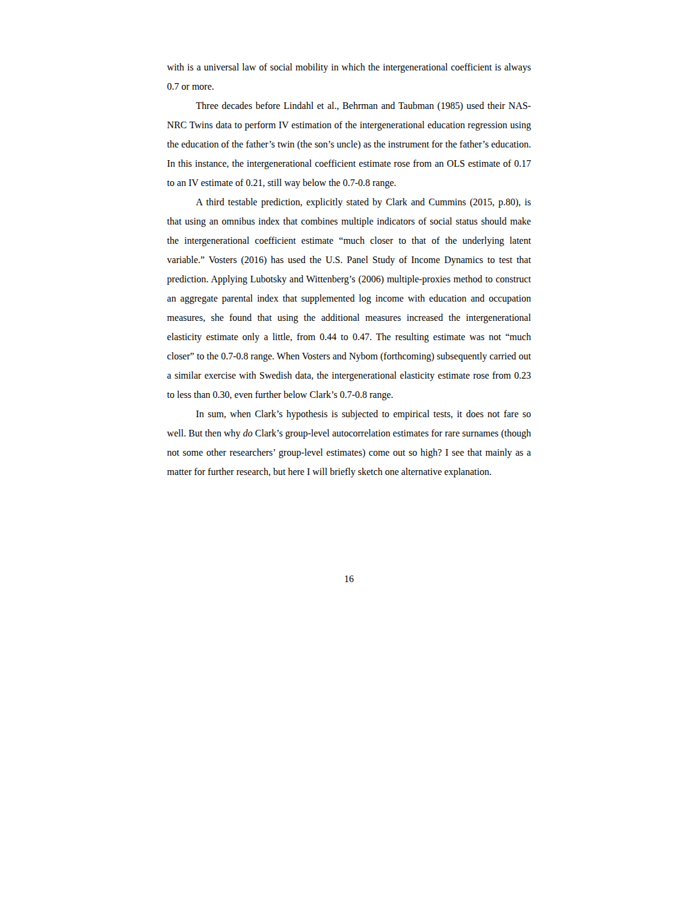with is a universal law of social mobility in which the intergenerational coefficient is always 0.7 or more.
Three decades before Lindahl et al., Behrman and Taubman (1985) used their NAS-NRC Twins data to perform IV estimation of the intergenerational education regression using the education of the father’s twin (the son’s uncle) as the instrument for the father’s education. In this instance, the intergenerational coefficient estimate rose from an OLS estimate of 0.17 to an IV estimate of 0.21, still way below the 0.7-0.8 range.
A third testable prediction, explicitly stated by Clark and Cummins (2015, p.80), is that using an omnibus index that combines multiple indicators of social status should make the intergenerational coefficient estimate “much closer to that of the underlying latent variable.” Vosters (2016) has used the U.S. Panel Study of Income Dynamics to test that prediction. Applying Lubotsky and Wittenberg’s (2006) multiple-proxies method to construct an aggregate parental index that supplemented log income with education and occupation measures, she found that using the additional measures increased the intergenerational elasticity estimate only a little, from 0.44 to 0.47. The resulting estimate was not “much closer” to the 0.7-0.8 range. When Vosters and Nybom (forthcoming) subsequently carried out a similar exercise with Swedish data, the intergenerational elasticity estimate rose from 0.23 to less than 0.30, even further below Clark’s 0.7-0.8 range.
In sum, when Clark’s hypothesis is subjected to empirical tests, it does not fare so well. But then why do Clark’s group-level autocorrelation estimates for rare surnames (though not some other researchers’ group-level estimates) come out so high? I see that mainly as a matter for further research, but here I will briefly sketch one alternative explanation.
16